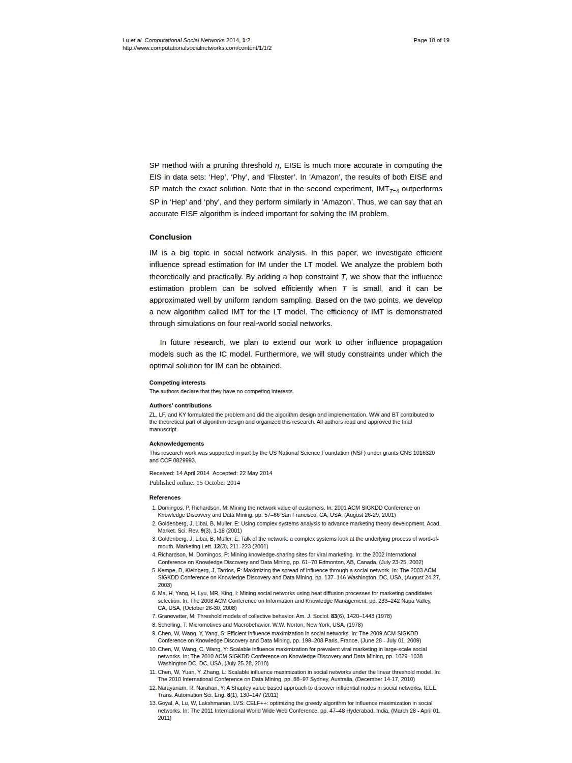Lu et al. Computational Social Networks 2014, 1:2
http://www.computationalsocialnetworks.com/content/1/1/2
Page 18 of 19
SP method with a pruning threshold η, EISE is much more accurate in computing the EIS in data sets: ‘Hep’, ‘Phy’, and ‘Flixster’. In ‘Amazon’, the results of both EISE and SP match the exact solution. Note that in the second experiment, IMTT=4 outperforms SP in ‘Hep’ and ‘phy’, and they perform similarly in ‘Amazon’. Thus, we can say that an accurate EISE algorithm is indeed important for solving the IM problem.
Conclusion
IM is a big topic in social network analysis. In this paper, we investigate efficient influence spread estimation for IM under the LT model. We analyze the problem both theoretically and practically. By adding a hop constraint T, we show that the influence estimation problem can be solved efficiently when T is small, and it can be approximated well by uniform random sampling. Based on the two points, we develop a new algorithm called IMT for the LT model. The efficiency of IMT is demonstrated through simulations on four real-world social networks.
In future research, we plan to extend our work to other influence propagation models such as the IC model. Furthermore, we will study constraints under which the optimal solution for IM can be obtained.
Competing interests
The authors declare that they have no competing interests.
Authors’ contributions
ZL, LF, and KY formulated the problem and did the algorithm design and implementation. WW and BT contributed to the theoretical part of algorithm design and organized this research. All authors read and approved the final manuscript.
Acknowledgements
This research work was supported in part by the US National Science Foundation (NSF) under grants CNS 1016320 and CCF 0829993.
Received: 14 April 2014 Accepted: 22 May 2014
Published online: 15 October 2014
References
Domingos, P, Richardson, M: Mining the network value of customers. In: 2001 ACM SIGKDD Conference on Knowledge Discovery and Data Mining, pp. 57–66 San Francisco, CA, USA, (August 26-29, 2001)
Goldenberg, J, Libai, B, Muller, E: Using complex systems analysis to advance marketing theory development. Acad. Market. Sci. Rev. 9(3), 1-18 (2001)
Goldenberg, J, Libai, B, Muller, E: Talk of the network: a complex systems look at the underlying process of word-of-mouth. Marketing Lett. 12(3), 211–223 (2001)
Richardson, M, Domingos, P: Mining knowledge-sharing sites for viral marketing. In: the 2002 International Conference on Knowledge Discovery and Data Mining, pp. 61–70 Edmonton, AB, Canada, (July 23-25, 2002)
Kempe, D, Kleinberg, J, Tardos, É: Maximizing the spread of influence through a social network. In: The 2003 ACM SIGKDD Conference on Knowledge Discovery and Data Mining, pp. 137–146 Washington, DC, USA, (August 24-27, 2003)
Ma, H, Yang, H, Lyu, MR, King, I: Mining social networks using heat diffusion processes for marketing candidates selection. In: The 2008 ACM Conference on Information and Knowledge Management, pp. 233–242 Napa Valley, CA, USA, (October 26-30, 2008)
Granovetter, M: Threshold models of collective behavior. Am. J. Sociol. 83(6), 1420–1443 (1978)
Schelling, T: Micromotives and Macrobehavior. W.W. Norton, New York, USA, (1978)
Chen, W, Wang, Y, Yang, S: Efficient influence maximization in social networks. In: The 2009 ACM SIGKDD Conference on Knowledge Discovery and Data Mining, pp. 199–208 Paris, France, (June 28 - July 01, 2009)
Chen, W, Wang, C, Wang, Y: Scalable influence maximization for prevalent viral marketing in large-scale social networks. In: The 2010 ACM SIGKDD Conference on Knowledge Discovery and Data Mining, pp. 1029–1038 Washington DC, DC, USA, (July 25-28, 2010)
Chen, W, Yuan, Y, Zhang, L: Scalable influence maximization in social networks under the linear threshold model. In: The 2010 International Conference on Data Mining, pp. 88–97 Sydney, Australia, (December 14-17, 2010)
Narayanam, R, Narahari, Y: A Shapley value based approach to discover influential nodes in social networks. IEEE Trans. Automation Sci. Eng. 8(1), 130–147 (2011)
Goyal, A, Lu, W, Lakshmanan, LVS: CELF++: optimizing the greedy algorithm for influence maximization in social networks. In: The 2011 International World Wide Web Conference, pp. 47–48 Hyderabad, India, (March 28 - April 01, 2011)